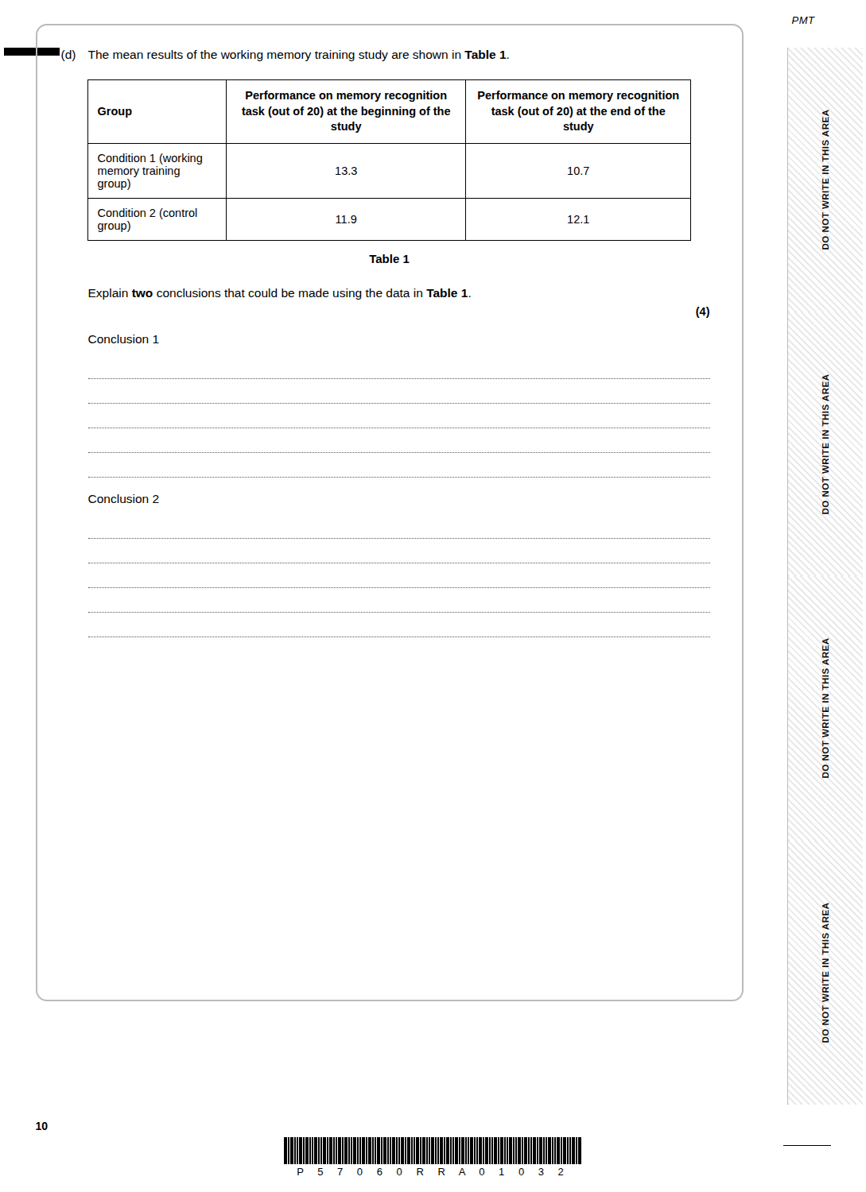PMT
DO NOT WRITE IN THIS AREA
DO NOT WRITE IN THIS AREA
DO NOT WRITE IN THIS AREA
DO NOT WRITE IN THIS AREA
(d) The mean results of the working memory training study are shown in Table 1.
| Group | Performance on memory recognition task (out of 20) at the beginning of the study | Performance on memory recognition task (out of 20) at the end of the study |
| --- | --- | --- |
| Condition 1 (working memory training group) | 13.3 | 10.7 |
| Condition 2 (control group) | 11.9 | 12.1 |
Table 1
Explain two conclusions that could be made using the data in Table 1.
(4)
Conclusion 1
Conclusion 2
10
P 5 7 0 6 0 R R A 0 1 0 3 2